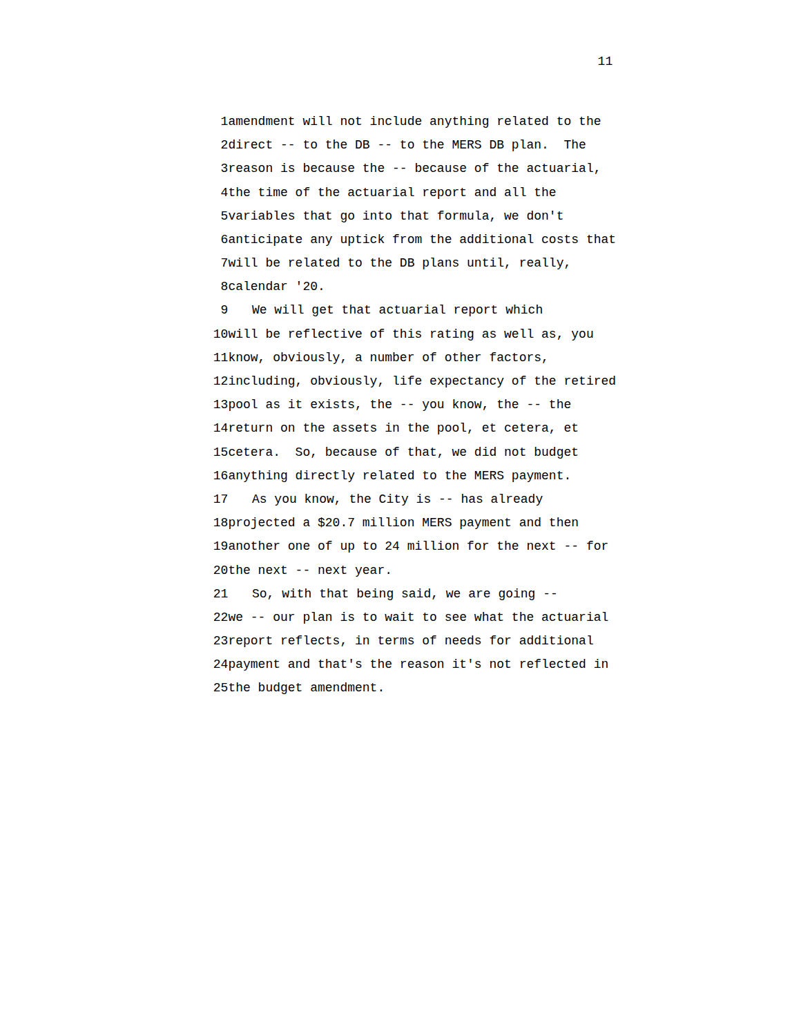11
| 1 | amendment will not include anything related to the |
| 2 | direct -- to the DB -- to the MERS DB plan. The |
| 3 | reason is because the -- because of the actuarial, |
| 4 | the time of the actuarial report and all the |
| 5 | variables that go into that formula, we don't |
| 6 | anticipate any uptick from the additional costs that |
| 7 | will be related to the DB plans until, really, |
| 8 | calendar '20. |
| 9 | We will get that actuarial report which |
| 10 | will be reflective of this rating as well as, you |
| 11 | know, obviously, a number of other factors, |
| 12 | including, obviously, life expectancy of the retired |
| 13 | pool as it exists, the -- you know, the -- the |
| 14 | return on the assets in the pool, et cetera, et |
| 15 | cetera. So, because of that, we did not budget |
| 16 | anything directly related to the MERS payment. |
| 17 | As you know, the City is -- has already |
| 18 | projected a $20.7 million MERS payment and then |
| 19 | another one of up to 24 million for the next -- for |
| 20 | the next -- next year. |
| 21 | So, with that being said, we are going -- |
| 22 | we -- our plan is to wait to see what the actuarial |
| 23 | report reflects, in terms of needs for additional |
| 24 | payment and that's the reason it's not reflected in |
| 25 | the budget amendment. |